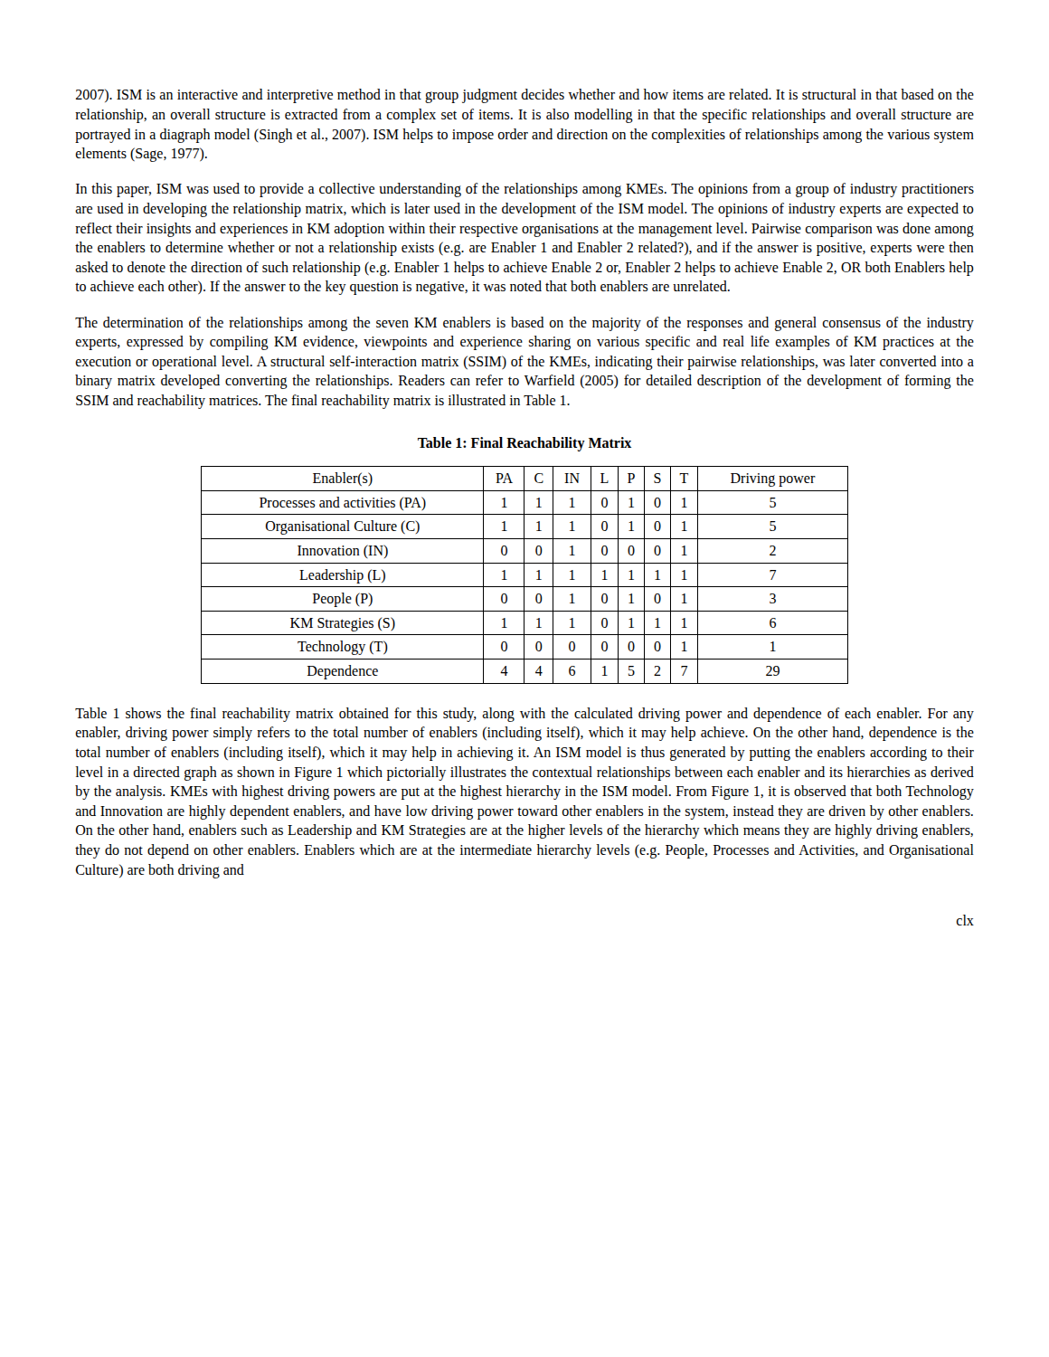2007). ISM is an interactive and interpretive method in that group judgment decides whether and how items are related. It is structural in that based on the relationship, an overall structure is extracted from a complex set of items. It is also modelling in that the specific relationships and overall structure are portrayed in a diagraph model (Singh et al., 2007). ISM helps to impose order and direction on the complexities of relationships among the various system elements (Sage, 1977).
In this paper, ISM was used to provide a collective understanding of the relationships among KMEs. The opinions from a group of industry practitioners are used in developing the relationship matrix, which is later used in the development of the ISM model. The opinions of industry experts are expected to reflect their insights and experiences in KM adoption within their respective organisations at the management level. Pairwise comparison was done among the enablers to determine whether or not a relationship exists (e.g. are Enabler 1 and Enabler 2 related?), and if the answer is positive, experts were then asked to denote the direction of such relationship (e.g. Enabler 1 helps to achieve Enable 2 or, Enabler 2 helps to achieve Enable 2, OR both Enablers help to achieve each other). If the answer to the key question is negative, it was noted that both enablers are unrelated.
The determination of the relationships among the seven KM enablers is based on the majority of the responses and general consensus of the industry experts, expressed by compiling KM evidence, viewpoints and experience sharing on various specific and real life examples of KM practices at the execution or operational level. A structural self-interaction matrix (SSIM) of the KMEs, indicating their pairwise relationships, was later converted into a binary matrix developed converting the relationships. Readers can refer to Warfield (2005) for detailed description of the development of forming the SSIM and reachability matrices. The final reachability matrix is illustrated in Table 1.
Table 1: Final Reachability Matrix
| Enabler(s) | PA | C | IN | L | P | S | T | Driving power |
| --- | --- | --- | --- | --- | --- | --- | --- | --- |
| Processes and activities (PA) | 1 | 1 | 1 | 0 | 1 | 0 | 1 | 5 |
| Organisational Culture (C) | 1 | 1 | 1 | 0 | 1 | 0 | 1 | 5 |
| Innovation (IN) | 0 | 0 | 1 | 0 | 0 | 0 | 1 | 2 |
| Leadership (L) | 1 | 1 | 1 | 1 | 1 | 1 | 1 | 7 |
| People (P) | 0 | 0 | 1 | 0 | 1 | 0 | 1 | 3 |
| KM Strategies (S) | 1 | 1 | 1 | 0 | 1 | 1 | 1 | 6 |
| Technology (T) | 0 | 0 | 0 | 0 | 0 | 0 | 1 | 1 |
| Dependence | 4 | 4 | 6 | 1 | 5 | 2 | 7 | 29 |
Table 1 shows the final reachability matrix obtained for this study, along with the calculated driving power and dependence of each enabler. For any enabler, driving power simply refers to the total number of enablers (including itself), which it may help achieve. On the other hand, dependence is the total number of enablers (including itself), which it may help in achieving it. An ISM model is thus generated by putting the enablers according to their level in a directed graph as shown in Figure 1 which pictorially illustrates the contextual relationships between each enabler and its hierarchies as derived by the analysis. KMEs with highest driving powers are put at the highest hierarchy in the ISM model. From Figure 1, it is observed that both Technology and Innovation are highly dependent enablers, and have low driving power toward other enablers in the system, instead they are driven by other enablers. On the other hand, enablers such as Leadership and KM Strategies are at the higher levels of the hierarchy which means they are highly driving enablers, they do not depend on other enablers. Enablers which are at the intermediate hierarchy levels (e.g. People, Processes and Activities, and Organisational Culture) are both driving and
clx